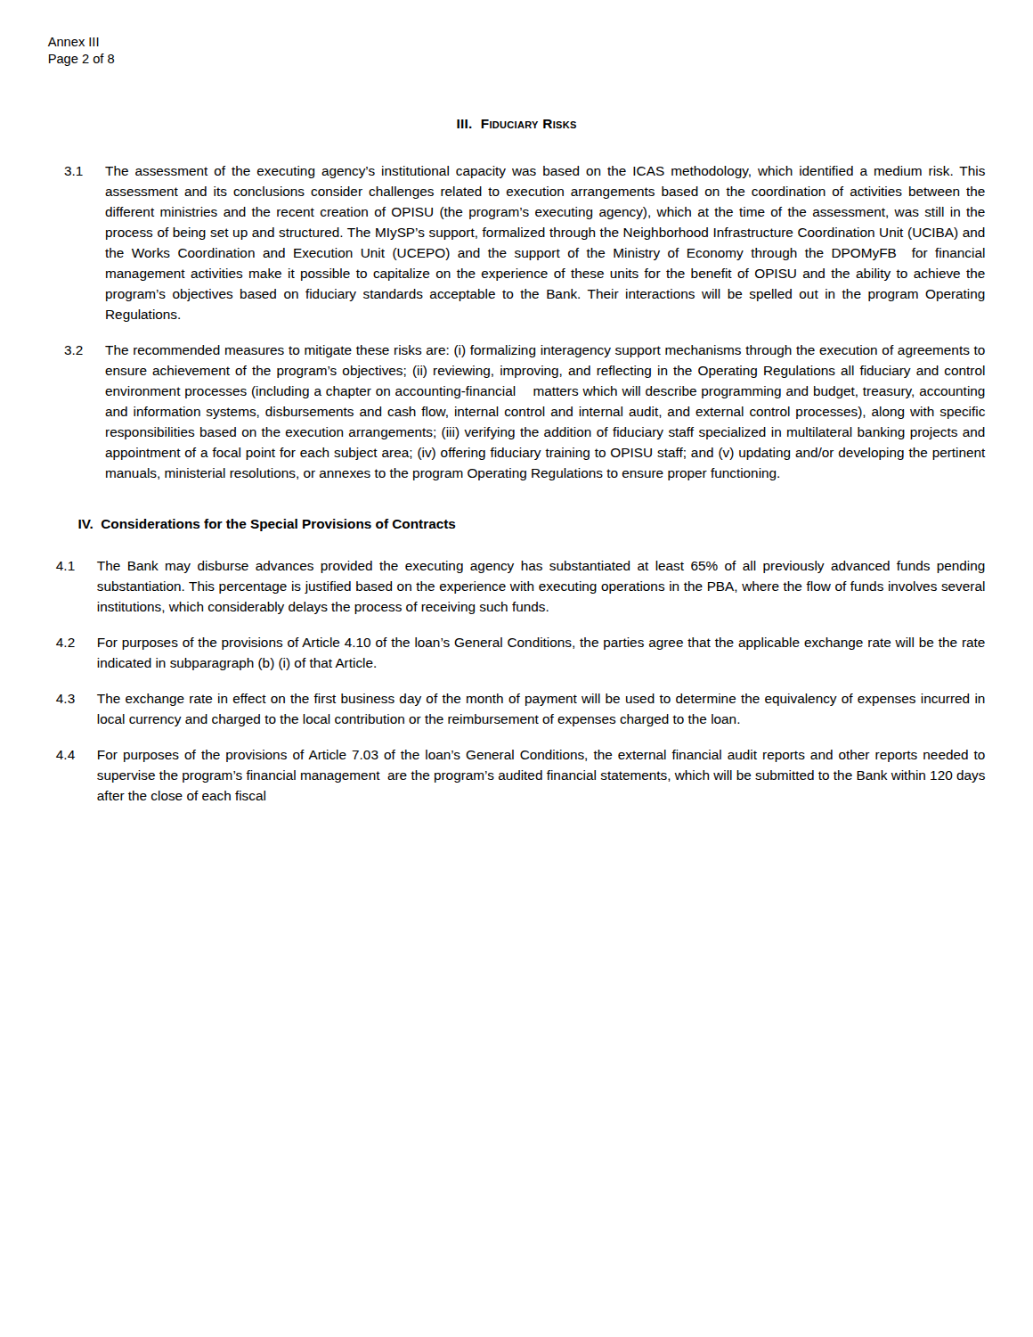Annex III
Page 2 of 8
III. Fiduciary Risks
3.1
The assessment of the executing agency’s institutional capacity was based on the ICAS methodology, which identified a medium risk. This assessment and its conclusions consider challenges related to execution arrangements based on the coordination of activities between the different ministries and the recent creation of OPISU (the program’s executing agency), which at the time of the assessment, was still in the process of being set up and structured. The MIySP’s support, formalized through the Neighborhood Infrastructure Coordination Unit (UCIBA) and the Works Coordination and Execution Unit (UCEPO) and the support of the Ministry of Economy through the DPOMyFB for financial management activities make it possible to capitalize on the experience of these units for the benefit of OPISU and the ability to achieve the program’s objectives based on fiduciary standards acceptable to the Bank. Their interactions will be spelled out in the program Operating Regulations.
3.2
The recommended measures to mitigate these risks are: (i) formalizing interagency support mechanisms through the execution of agreements to ensure achievement of the program’s objectives; (ii) reviewing, improving, and reflecting in the Operating Regulations all fiduciary and control environment processes (including a chapter on accounting-financial matters which will describe programming and budget, treasury, accounting and information systems, disbursements and cash flow, internal control and internal audit, and external control processes), along with specific responsibilities based on the execution arrangements; (iii) verifying the addition of fiduciary staff specialized in multilateral banking projects and appointment of a focal point for each subject area; (iv) offering fiduciary training to OPISU staff; and (v) updating and/or developing the pertinent manuals, ministerial resolutions, or annexes to the program Operating Regulations to ensure proper functioning.
IV. Considerations for the Special Provisions of Contracts
4.1
The Bank may disburse advances provided the executing agency has substantiated at least 65% of all previously advanced funds pending substantiation. This percentage is justified based on the experience with executing operations in the PBA, where the flow of funds involves several institutions, which considerably delays the process of receiving such funds.
4.2
For purposes of the provisions of Article 4.10 of the loan’s General Conditions, the parties agree that the applicable exchange rate will be the rate indicated in subparagraph (b) (i) of that Article.
4.3
The exchange rate in effect on the first business day of the month of payment will be used to determine the equivalency of expenses incurred in local currency and charged to the local contribution or the reimbursement of expenses charged to the loan.
4.4
For purposes of the provisions of Article 7.03 of the loan’s General Conditions, the external financial audit reports and other reports needed to supervise the program’s financial management are the program’s audited financial statements, which will be submitted to the Bank within 120 days after the close of each fiscal